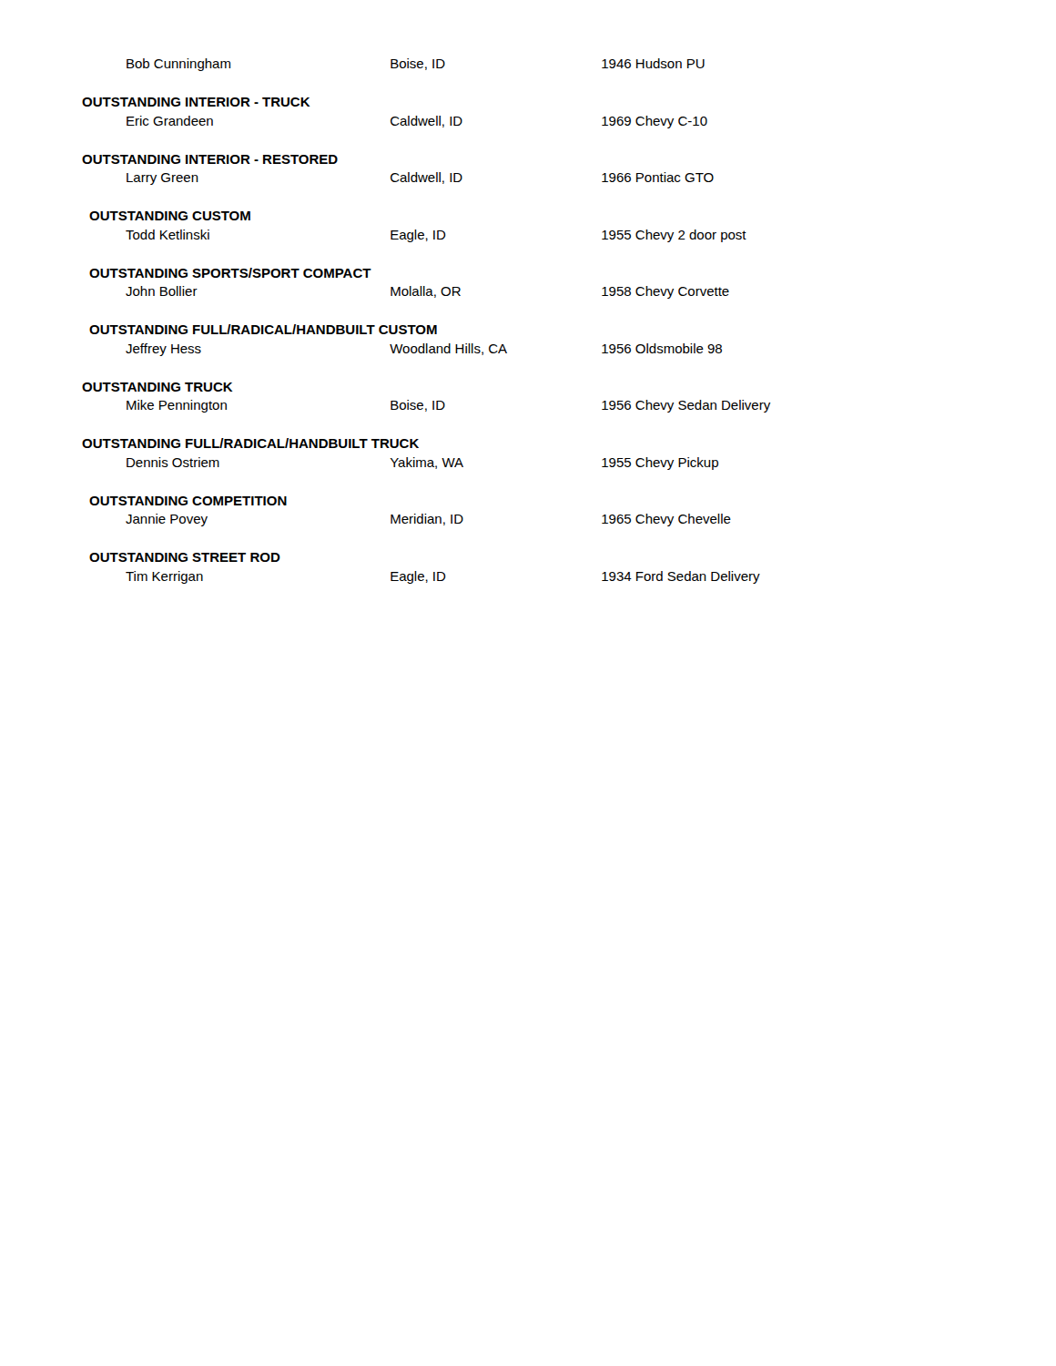| Bob Cunningham | Boise, ID | 1946 Hudson PU |
| OUTSTANDING INTERIOR - TRUCK |
| Eric Grandeen | Caldwell, ID | 1969 Chevy C-10 |
| OUTSTANDING INTERIOR - RESTORED |
| Larry Green | Caldwell, ID | 1966 Pontiac GTO |
| OUTSTANDING CUSTOM |
| Todd Ketlinski | Eagle, ID | 1955 Chevy 2 door post |
| OUTSTANDING SPORTS/SPORT COMPACT |
| John Bollier | Molalla, OR | 1958 Chevy Corvette |
| OUTSTANDING FULL/RADICAL/HANDBUILT CUSTOM |
| Jeffrey Hess | Woodland Hills, CA | 1956 Oldsmobile 98 |
| OUTSTANDING TRUCK |
| Mike Pennington | Boise, ID | 1956 Chevy Sedan Delivery |
| OUTSTANDING FULL/RADICAL/HANDBUILT TRUCK |
| Dennis Ostriem | Yakima, WA | 1955 Chevy Pickup |
| OUTSTANDING COMPETITION |
| Jannie Povey | Meridian, ID | 1965 Chevy Chevelle |
| OUTSTANDING STREET ROD |
| Tim Kerrigan | Eagle, ID | 1934 Ford Sedan Delivery |